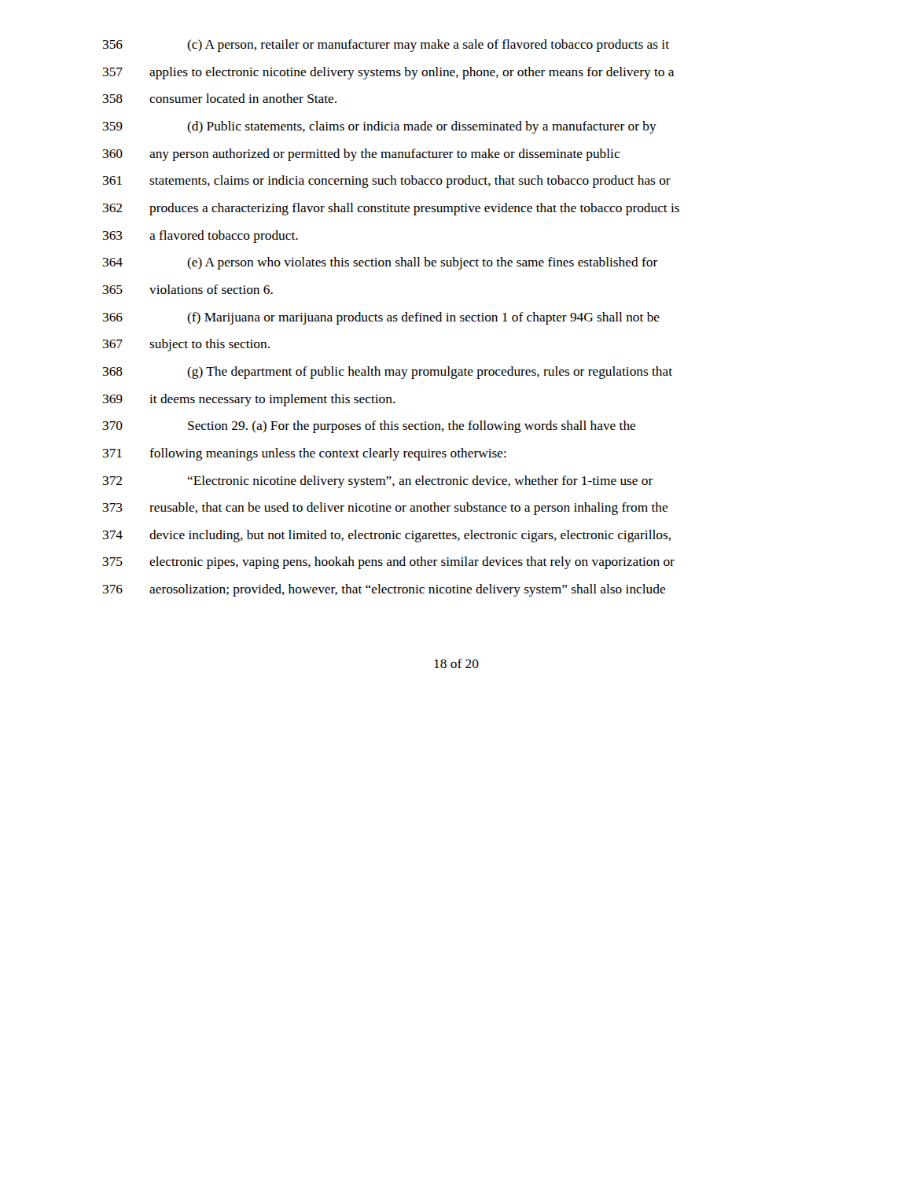356
(c) A person, retailer or manufacturer may make a sale of flavored tobacco products as it
357
applies to electronic nicotine delivery systems by online, phone, or other means for delivery to a
358
consumer located in another State.
359
(d) Public statements, claims or indicia made or disseminated by a manufacturer or by
360
any person authorized or permitted by the manufacturer to make or disseminate public
361
statements, claims or indicia concerning such tobacco product, that such tobacco product has or
362
produces a characterizing flavor shall constitute presumptive evidence that the tobacco product is
363
a flavored tobacco product.
364
(e) A person who violates this section shall be subject to the same fines established for
365
violations of section 6.
366
(f) Marijuana or marijuana products as defined in section 1 of chapter 94G shall not be
367
subject to this section.
368
(g) The department of public health may promulgate procedures, rules or regulations that
369
it deems necessary to implement this section.
370
Section 29. (a) For the purposes of this section, the following words shall have the
371
following meanings unless the context clearly requires otherwise:
372
“Electronic nicotine delivery system”, an electronic device, whether for 1-time use or
373
reusable, that can be used to deliver nicotine or another substance to a person inhaling from the
374
device including, but not limited to, electronic cigarettes, electronic cigars, electronic cigarillos,
375
electronic pipes, vaping pens, hookah pens and other similar devices that rely on vaporization or
376
aerosolization; provided, however, that “electronic nicotine delivery system” shall also include
18 of 20